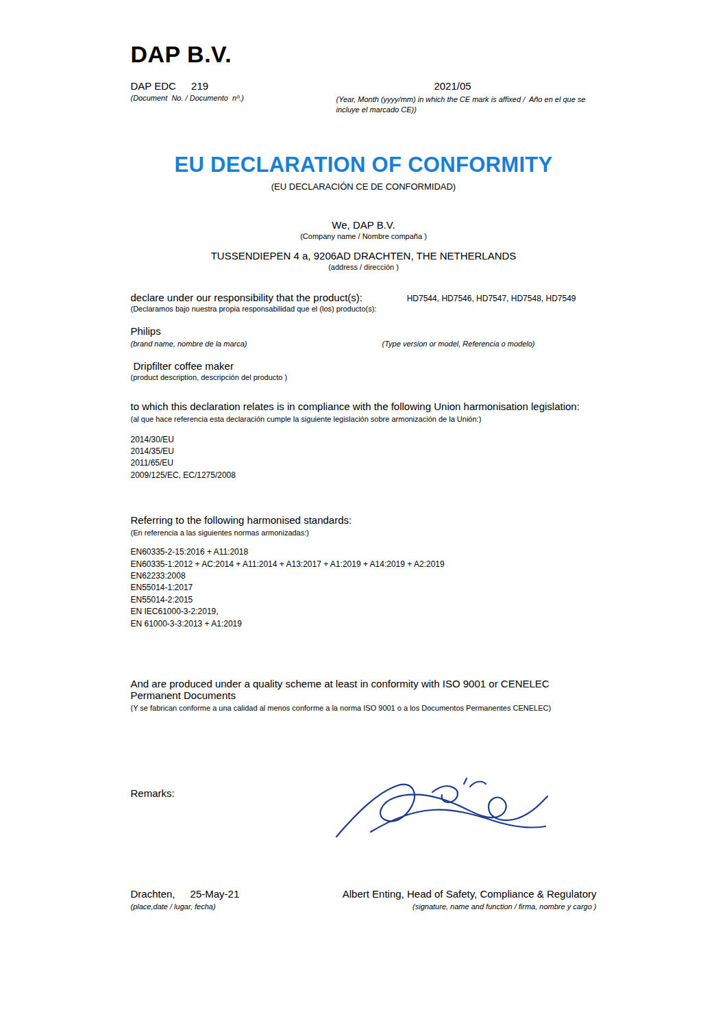DAP B.V.
DAP EDC 219
(Document No. / Documento nº.)
2021/05
(Year, Month (yyyy/mm) in which the CE mark is affixed / Año en el que se incluye el marcado CE))
EU DECLARATION OF CONFORMITY
(EU DECLARACIÓN CE DE CONFORMIDAD)
We, DAP B.V.
(Company name / Nombre compaña )
TUSSENDIEPEN 4 a, 9206AD DRACHTEN, THE NETHERLANDS
(address / dirección )
declare under our responsibility that the product(s): HD7544, HD7546, HD7547, HD7548, HD7549
(Declaramos bajo nuestra propia responsabilidad que el (los) producto(s):
Philips
(brand name, nombre de la marca) (Type version or model, Referencia o modelo)
Dripfilter coffee maker
(product description, descripción del producto )
to which this declaration relates is in compliance with the following Union harmonisation legislation:
(al que hace referencia esta declaración cumple la siguiente legislación sobre armonización de la Unión:)
2014/30/EU
2014/35/EU
2011/65/EU
2009/125/EC, EC/1275/2008
Referring to the following harmonised standards:
(En referencia a las siguientes normas armonizadas:)
EN60335-2-15:2016 + A11:2018
EN60335-1:2012 + AC:2014 + A11:2014 + A13:2017 + A1:2019 + A14:2019 + A2:2019
EN62233:2008
EN55014-1:2017
EN55014-2:2015
EN IEC61000-3-2:2019,
EN 61000-3-3:2013 + A1:2019
And are produced under a quality scheme at least in conformity with ISO 9001 or CENELEC Permanent Documents
(Y se fabrican conforme a una calidad al menos conforme a la norma ISO 9001 o a los Documentos Permanentes CENELEC)
Remarks:
Drachten, 25-May-21
(place,date / lugar, fecha)
Albert Enting, Head of Safety, Compliance & Regulatory
(signature, name and function / firma, nombre y cargo )